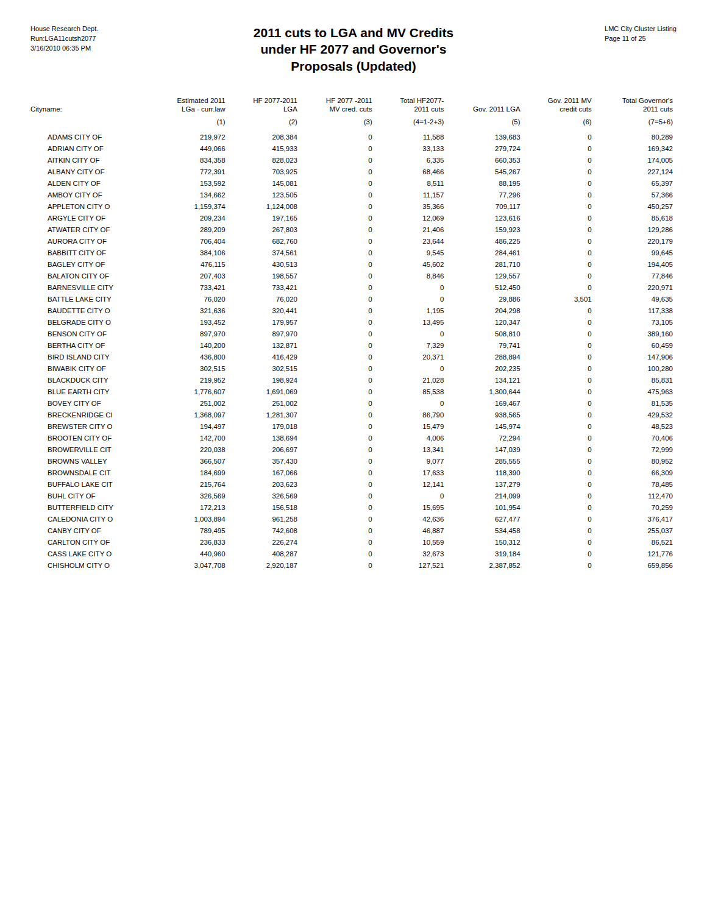House Research Dept.
Run:LGA11cutsh2077
3/16/2010 06:35 PM
LMC City Cluster Listing
Page 11 of 25
2011 cuts to LGA and MV Credits
under HF 2077 and Governor's
Proposals (Updated)
| Cityname: | Estimated 2011 LGa - curr.law | HF 2077-2011 LGA | HF 2077 -2011 MV cred. cuts | Total HF2077- 2011 cuts | Gov. 2011 LGA | Gov. 2011 MV credit cuts | Total Governor's 2011 cuts |
| --- | --- | --- | --- | --- | --- | --- | --- |
| | (1) | (2) | (3) | (4=1-2+3) | (5) | (6) | (7=5+6) |
| ADAMS CITY OF | 219,972 | 208,384 | 0 | 11,588 | 139,683 | 0 | 80,289 |
| ADRIAN CITY OF | 449,066 | 415,933 | 0 | 33,133 | 279,724 | 0 | 169,342 |
| AITKIN CITY OF | 834,358 | 828,023 | 0 | 6,335 | 660,353 | 0 | 174,005 |
| ALBANY CITY OF | 772,391 | 703,925 | 0 | 68,466 | 545,267 | 0 | 227,124 |
| ALDEN CITY OF | 153,592 | 145,081 | 0 | 8,511 | 88,195 | 0 | 65,397 |
| AMBOY CITY OF | 134,662 | 123,505 | 0 | 11,157 | 77,296 | 0 | 57,366 |
| APPLETON CITY O | 1,159,374 | 1,124,008 | 0 | 35,366 | 709,117 | 0 | 450,257 |
| ARGYLE CITY OF | 209,234 | 197,165 | 0 | 12,069 | 123,616 | 0 | 85,618 |
| ATWATER CITY OF | 289,209 | 267,803 | 0 | 21,406 | 159,923 | 0 | 129,286 |
| AURORA CITY OF | 706,404 | 682,760 | 0 | 23,644 | 486,225 | 0 | 220,179 |
| BABBITT CITY OF | 384,106 | 374,561 | 0 | 9,545 | 284,461 | 0 | 99,645 |
| BAGLEY CITY OF | 476,115 | 430,513 | 0 | 45,602 | 281,710 | 0 | 194,405 |
| BALATON CITY OF | 207,403 | 198,557 | 0 | 8,846 | 129,557 | 0 | 77,846 |
| BARNESVILLE CITY | 733,421 | 733,421 | 0 | 0 | 512,450 | 0 | 220,971 |
| BATTLE LAKE CITY | 76,020 | 76,020 | 0 | 0 | 29,886 | 3,501 | 49,635 |
| BAUDETTE CITY O | 321,636 | 320,441 | 0 | 1,195 | 204,298 | 0 | 117,338 |
| BELGRADE CITY O | 193,452 | 179,957 | 0 | 13,495 | 120,347 | 0 | 73,105 |
| BENSON CITY OF | 897,970 | 897,970 | 0 | 0 | 508,810 | 0 | 389,160 |
| BERTHA CITY OF | 140,200 | 132,871 | 0 | 7,329 | 79,741 | 0 | 60,459 |
| BIRD ISLAND CITY | 436,800 | 416,429 | 0 | 20,371 | 288,894 | 0 | 147,906 |
| BIWABIK CITY OF | 302,515 | 302,515 | 0 | 0 | 202,235 | 0 | 100,280 |
| BLACKDUCK CITY | 219,952 | 198,924 | 0 | 21,028 | 134,121 | 0 | 85,831 |
| BLUE EARTH CITY | 1,776,607 | 1,691,069 | 0 | 85,538 | 1,300,644 | 0 | 475,963 |
| BOVEY CITY OF | 251,002 | 251,002 | 0 | 0 | 169,467 | 0 | 81,535 |
| BRECKENRIDGE CI | 1,368,097 | 1,281,307 | 0 | 86,790 | 938,565 | 0 | 429,532 |
| BREWSTER CITY O | 194,497 | 179,018 | 0 | 15,479 | 145,974 | 0 | 48,523 |
| BROOTEN CITY OF | 142,700 | 138,694 | 0 | 4,006 | 72,294 | 0 | 70,406 |
| BROWERVILLE CIT | 220,038 | 206,697 | 0 | 13,341 | 147,039 | 0 | 72,999 |
| BROWNS VALLEY | 366,507 | 357,430 | 0 | 9,077 | 285,555 | 0 | 80,952 |
| BROWNSDALE CIT | 184,699 | 167,066 | 0 | 17,633 | 118,390 | 0 | 66,309 |
| BUFFALO LAKE CIT | 215,764 | 203,623 | 0 | 12,141 | 137,279 | 0 | 78,485 |
| BUHL CITY OF | 326,569 | 326,569 | 0 | 0 | 214,099 | 0 | 112,470 |
| BUTTERFIELD CITY | 172,213 | 156,518 | 0 | 15,695 | 101,954 | 0 | 70,259 |
| CALEDONIA CITY O | 1,003,894 | 961,258 | 0 | 42,636 | 627,477 | 0 | 376,417 |
| CANBY CITY OF | 789,495 | 742,608 | 0 | 46,887 | 534,458 | 0 | 255,037 |
| CARLTON CITY OF | 236,833 | 226,274 | 0 | 10,559 | 150,312 | 0 | 86,521 |
| CASS LAKE CITY O | 440,960 | 408,287 | 0 | 32,673 | 319,184 | 0 | 121,776 |
| CHISHOLM CITY O | 3,047,708 | 2,920,187 | 0 | 127,521 | 2,387,852 | 0 | 659,856 |